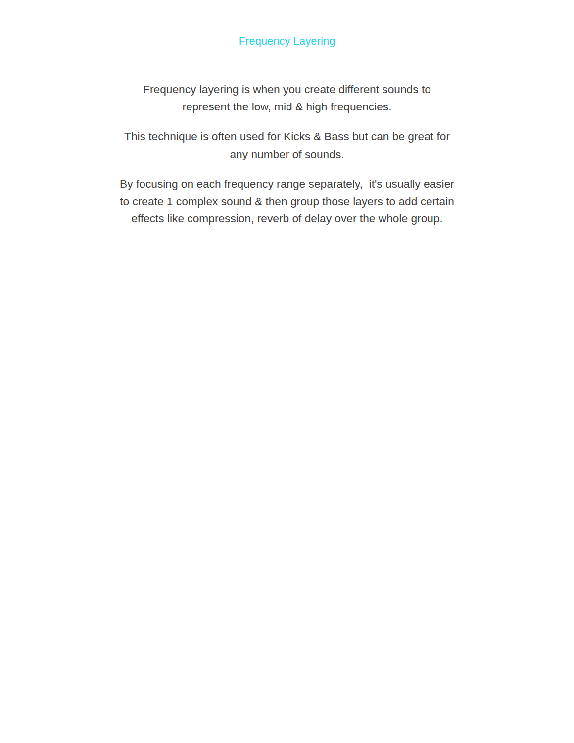Frequency Layering
Frequency layering is when you create different sounds to represent the low, mid & high frequencies.
This technique is often used for Kicks & Bass but can be great for any number of sounds.
By focusing on each frequency range separately, it's usually easier to create 1 complex sound & then group those layers to add certain effects like compression, reverb of delay over the whole group.